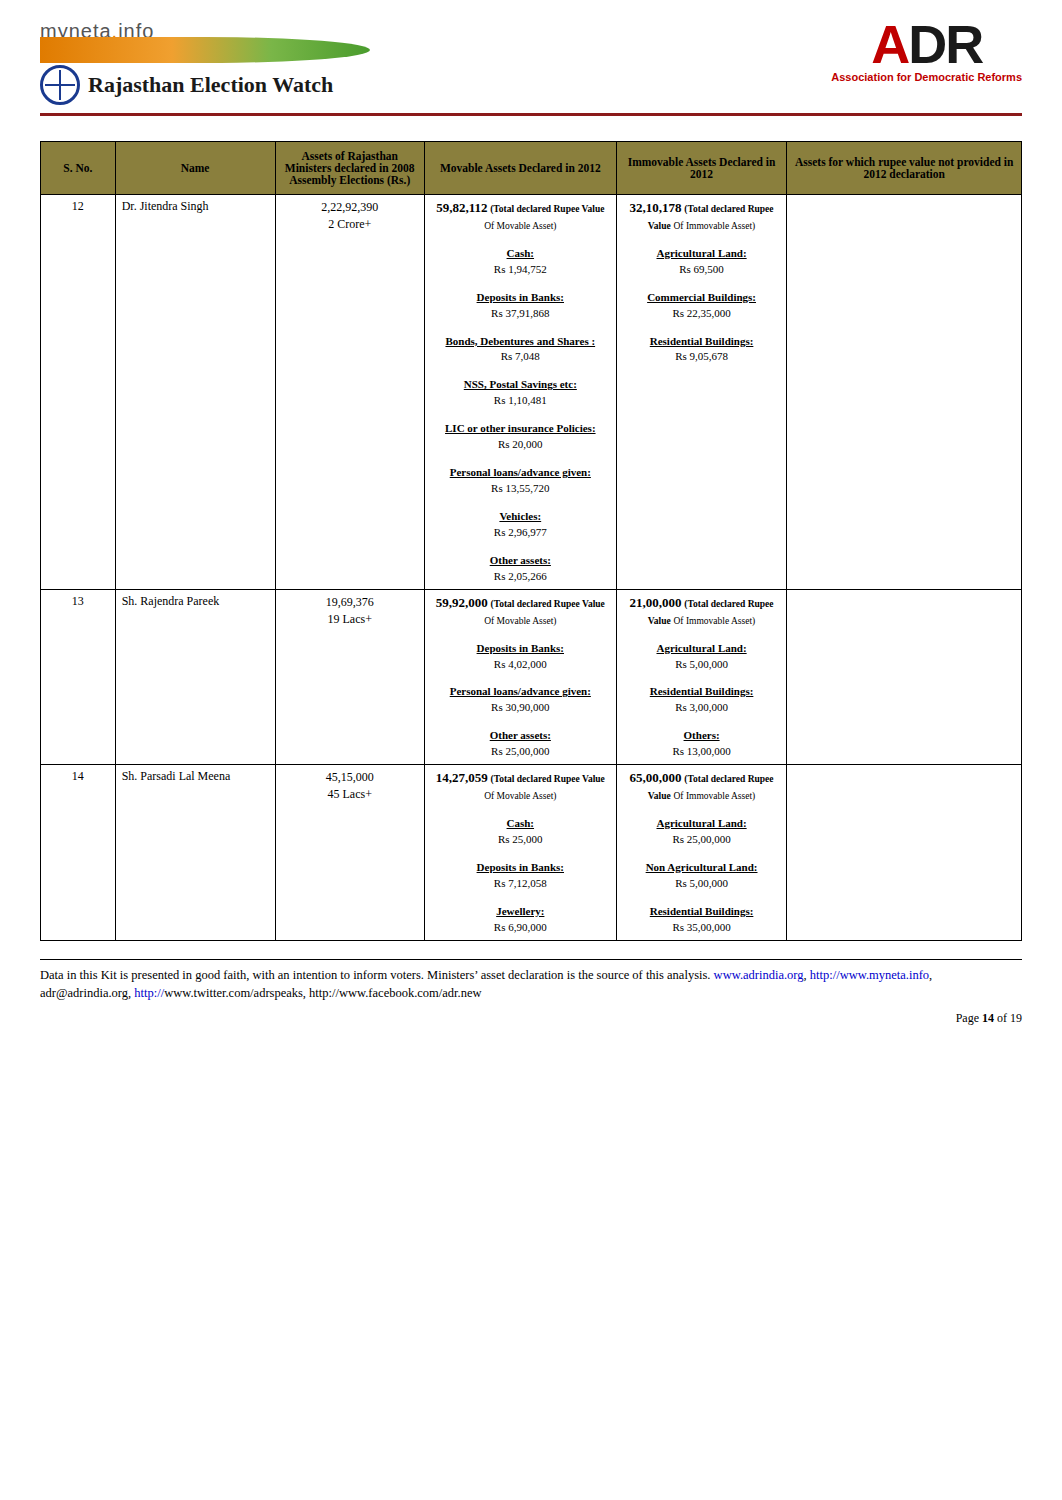myneta. info
Rajasthan Election Watch
ADR
Association for Democratic Reforms
| S. No. | Name | Assets of Rajasthan Ministers declared in 2008 Assembly Elections (Rs.) | Movable Assets Declared in 2012 | Immovable Assets Declared in 2012 | Assets for which rupee value not provided in 2012 declaration |
| --- | --- | --- | --- | --- | --- |
| 12 | Dr. Jitendra Singh | 2,22,92,390 2 Crore+ | 59,82,112 (Total declared Rupee Value Of Movable Asset) Cash: Rs 1,94,752 Deposits in Banks: Rs 37,91,868 Bonds, Debentures and Shares : Rs 7,048 NSS, Postal Savings etc: Rs 1,10,481 LIC or other insurance Policies: Rs 20,000 Personal loans/advance given: Rs 13,55,720 Vehicles: Rs 2,96,977 Other assets: Rs 2,05,266 | 32,10,178 (Total declared Rupee Value Of Immovable Asset) Agricultural Land: Rs 69,500 Commercial Buildings: Rs 22,35,000 Residential Buildings: Rs 9,05,678 | |
| 13 | Sh. Rajendra Pareek | 19,69,376 19 Lacs+ | 59,92,000 (Total declared Rupee Value Of Movable Asset) Deposits in Banks: Rs 4,02,000 Personal loans/advance given: Rs 30,90,000 Other assets: Rs 25,00,000 | 21,00,000 (Total declared Rupee Value Of Immovable Asset) Agricultural Land: Rs 5,00,000 Residential Buildings: Rs 3,00,000 Others: Rs 13,00,000 | |
| 14 | Sh. Parsadi Lal Meena | 45,15,000 45 Lacs+ | 14,27,059 (Total declared Rupee Value Of Movable Asset) Cash: Rs 25,000 Deposits in Banks: Rs 7,12,058 Jewellery: Rs 6,90,000 | 65,00,000 (Total declared Rupee Value Of Immovable Asset) Agricultural Land: Rs 25,00,000 Non Agricultural Land: Rs 5,00,000 Residential Buildings: Rs 35,00,000 | |
Data in this Kit is presented in good faith, with an intention to inform voters. Ministers’ asset declaration is the source of this analysis. www.adrindia.org, http://www.myneta.info, adr@adrindia.org, http://www.twitter.com/adrspeaks, http://www.facebook.com/adr.new
Page 14 of 19